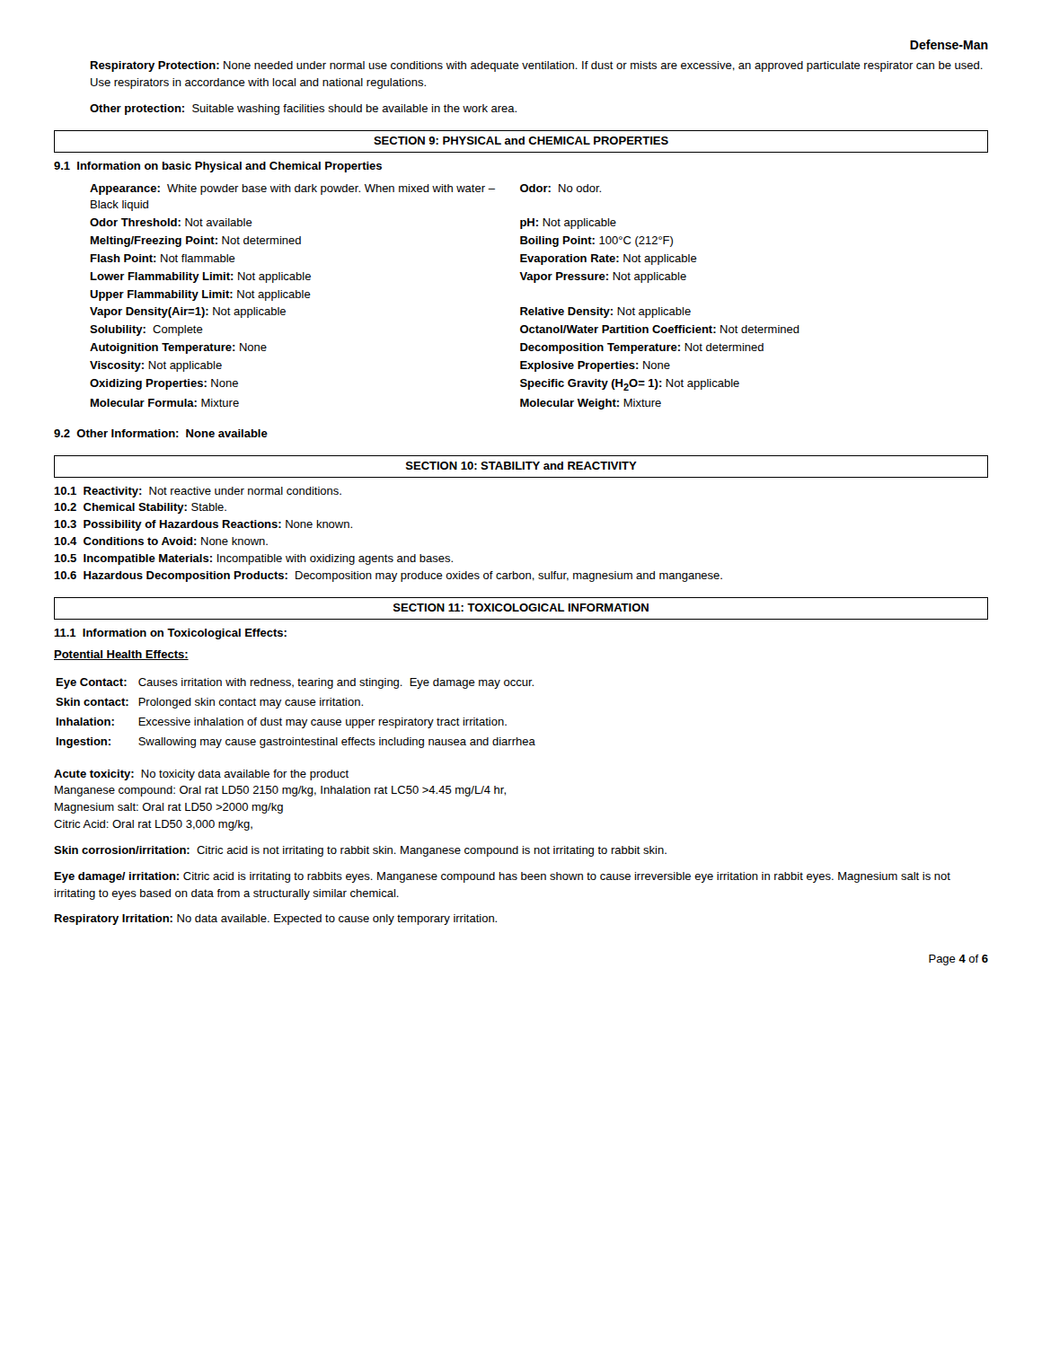Defense-Man
Respiratory Protection: None needed under normal use conditions with adequate ventilation. If dust or mists are excessive, an approved particulate respirator can be used. Use respirators in accordance with local and national regulations.
Other protection: Suitable washing facilities should be available in the work area.
SECTION 9: PHYSICAL and CHEMICAL PROPERTIES
9.1 Information on basic Physical and Chemical Properties
| Appearance: White powder base with dark powder. When mixed with water – Black liquid | Odor: No odor. |
| Odor Threshold: Not available | pH: Not applicable |
| Melting/Freezing Point: Not determined | Boiling Point: 100°C (212°F) |
| Flash Point: Not flammable | Evaporation Rate: Not applicable |
| Lower Flammability Limit: Not applicable | Vapor Pressure: Not applicable |
| Upper Flammability Limit: Not applicable | |
| Vapor Density(Air=1): Not applicable | Relative Density: Not applicable |
| Solubility: Complete | Octanol/Water Partition Coefficient: Not determined |
| Autoignition Temperature: None | Decomposition Temperature: Not determined |
| Viscosity: Not applicable | Explosive Properties: None |
| Oxidizing Properties: None | Specific Gravity (H 2 O= 1): Not applicable |
| Molecular Formula: Mixture | Molecular Weight: Mixture |
9.2 Other Information: None available
SECTION 10: STABILITY and REACTIVITY
10.1 Reactivity: Not reactive under normal conditions.
10.2 Chemical Stability: Stable.
10.3 Possibility of Hazardous Reactions: None known.
10.4 Conditions to Avoid: None known.
10.5 Incompatible Materials: Incompatible with oxidizing agents and bases.
10.6 Hazardous Decomposition Products: Decomposition may produce oxides of carbon, sulfur, magnesium and manganese.
SECTION 11: TOXICOLOGICAL INFORMATION
11.1 Information on Toxicological Effects:
Potential Health Effects:
| Eye Contact: | Causes irritation with redness, tearing and stinging. Eye damage may occur. |
| Skin contact: | Prolonged skin contact may cause irritation. |
| Inhalation: | Excessive inhalation of dust may cause upper respiratory tract irritation. |
| Ingestion: | Swallowing may cause gastrointestinal effects including nausea and diarrhea |
Acute toxicity: No toxicity data available for the product
Manganese compound: Oral rat LD50 2150 mg/kg, Inhalation rat LC50 >4.45 mg/L/4 hr,
Magnesium salt: Oral rat LD50 >2000 mg/kg
Citric Acid: Oral rat LD50 3,000 mg/kg,
Skin corrosion/irritation: Citric acid is not irritating to rabbit skin. Manganese compound is not irritating to rabbit skin.
Eye damage/ irritation: Citric acid is irritating to rabbits eyes. Manganese compound has been shown to cause irreversible eye irritation in rabbit eyes. Magnesium salt is not irritating to eyes based on data from a structurally similar chemical.
Respiratory Irritation: No data available. Expected to cause only temporary irritation.
Page 4 of 6